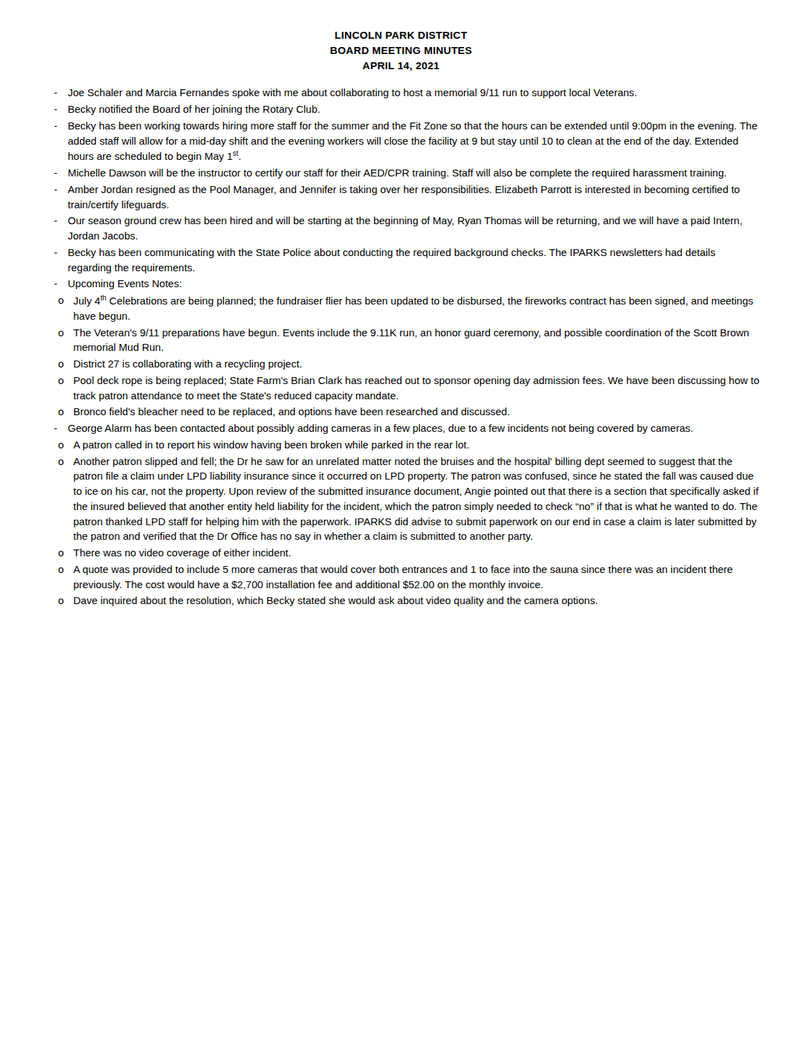LINCOLN PARK DISTRICT
BOARD MEETING MINUTES
APRIL 14, 2021
Joe Schaler and Marcia Fernandes spoke with me about collaborating to host a memorial 9/11 run to support local Veterans.
Becky notified the Board of her joining the Rotary Club.
Becky has been working towards hiring more staff for the summer and the Fit Zone so that the hours can be extended until 9:00pm in the evening. The added staff will allow for a mid-day shift and the evening workers will close the facility at 9 but stay until 10 to clean at the end of the day. Extended hours are scheduled to begin May 1st.
Michelle Dawson will be the instructor to certify our staff for their AED/CPR training. Staff will also be complete the required harassment training.
Amber Jordan resigned as the Pool Manager, and Jennifer is taking over her responsibilities. Elizabeth Parrott is interested in becoming certified to train/certify lifeguards.
Our season ground crew has been hired and will be starting at the beginning of May, Ryan Thomas will be returning, and we will have a paid Intern, Jordan Jacobs.
Becky has been communicating with the State Police about conducting the required background checks. The IPARKS newsletters had details regarding the requirements.
Upcoming Events Notes:
July 4th Celebrations are being planned; the fundraiser flier has been updated to be disbursed, the fireworks contract has been signed, and meetings have begun.
The Veteran's 9/11 preparations have begun. Events include the 9.11K run, an honor guard ceremony, and possible coordination of the Scott Brown memorial Mud Run.
District 27 is collaborating with a recycling project.
Pool deck rope is being replaced; State Farm's Brian Clark has reached out to sponsor opening day admission fees. We have been discussing how to track patron attendance to meet the State's reduced capacity mandate.
Bronco field's bleacher need to be replaced, and options have been researched and discussed.
George Alarm has been contacted about possibly adding cameras in a few places, due to a few incidents not being covered by cameras.
A patron called in to report his window having been broken while parked in the rear lot.
Another patron slipped and fell; the Dr he saw for an unrelated matter noted the bruises and the hospital' billing dept seemed to suggest that the patron file a claim under LPD liability insurance since it occurred on LPD property. The patron was confused, since he stated the fall was caused due to ice on his car, not the property. Upon review of the submitted insurance document, Angie pointed out that there is a section that specifically asked if the insured believed that another entity held liability for the incident, which the patron simply needed to check “no” if that is what he wanted to do. The patron thanked LPD staff for helping him with the paperwork. IPARKS did advise to submit paperwork on our end in case a claim is later submitted by the patron and verified that the Dr Office has no say in whether a claim is submitted to another party.
There was no video coverage of either incident.
A quote was provided to include 5 more cameras that would cover both entrances and 1 to face into the sauna since there was an incident there previously. The cost would have a $2,700 installation fee and additional $52.00 on the monthly invoice.
Dave inquired about the resolution, which Becky stated she would ask about video quality and the camera options.